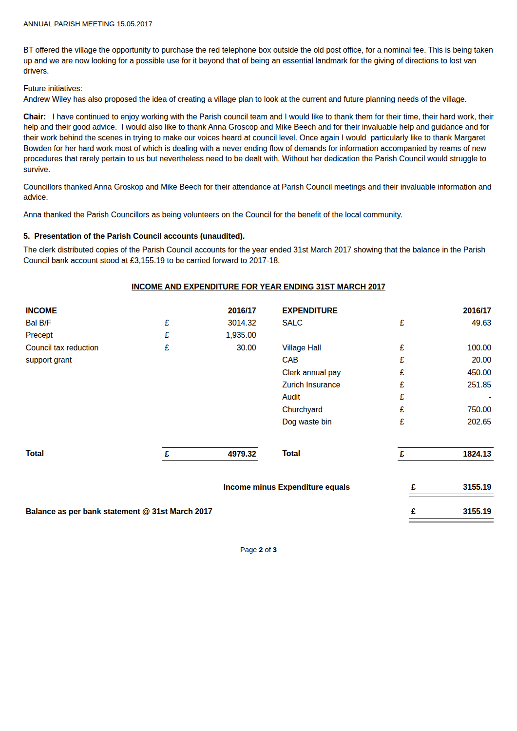ANNUAL PARISH MEETING 15.05.2017
BT offered the village the opportunity to purchase the red telephone box outside the old post office, for a nominal fee. This is being taken up and we are now looking for a possible use for it beyond that of being an essential landmark for the giving of directions to lost van drivers.
Future initiatives:
Andrew Wiley has also proposed the idea of creating a village plan to look at the current and future planning needs of the village.
Chair: I have continued to enjoy working with the Parish council team and I would like to thank them for their time, their hard work, their help and their good advice. I would also like to thank Anna Groscop and Mike Beech and for their invaluable help and guidance and for their work behind the scenes in trying to make our voices heard at council level. Once again I would particularly like to thank Margaret Bowden for her hard work most of which is dealing with a never ending flow of demands for information accompanied by reams of new procedures that rarely pertain to us but nevertheless need to be dealt with. Without her dedication the Parish Council would struggle to survive.
Councillors thanked Anna Groskop and Mike Beech for their attendance at Parish Council meetings and their invaluable information and advice.
Anna thanked the Parish Councillors as being volunteers on the Council for the benefit of the local community.
5. Presentation of the Parish Council accounts (unaudited).
The clerk distributed copies of the Parish Council accounts for the year ended 31st March 2017 showing that the balance in the Parish Council bank account stood at £3,155.19 to be carried forward to 2017-18.
INCOME AND EXPENDITURE FOR YEAR ENDING 31ST MARCH 2017
| INCOME | | 2016/17 | | EXPENDITURE | | 2016/17 |
| Bal B/F | £ | 3014.32 | | SALC | £ | 49.63 |
| Precept | £ | 1,935.00 | | | | |
| Council tax reduction | £ | 30.00 | | Village Hall | £ | 100.00 |
| support grant | | | | CAB | £ | 20.00 |
| | | | | Clerk annual pay | £ | 450.00 |
| | | | | Zurich Insurance | £ | 251.85 |
| | | | | Audit | £ | - |
| | | | | Churchyard | £ | 750.00 |
| | | | | Dog waste bin | £ | 202.65 |
| Total | £ | 4979.32 | | Total | £ | 1824.13 |
| | Income minus Expenditure equals | £ | 3155.19 |
| Balance as per bank statement @ 31st March 2017 | £ | 3155.19 |
Page 2 of 3